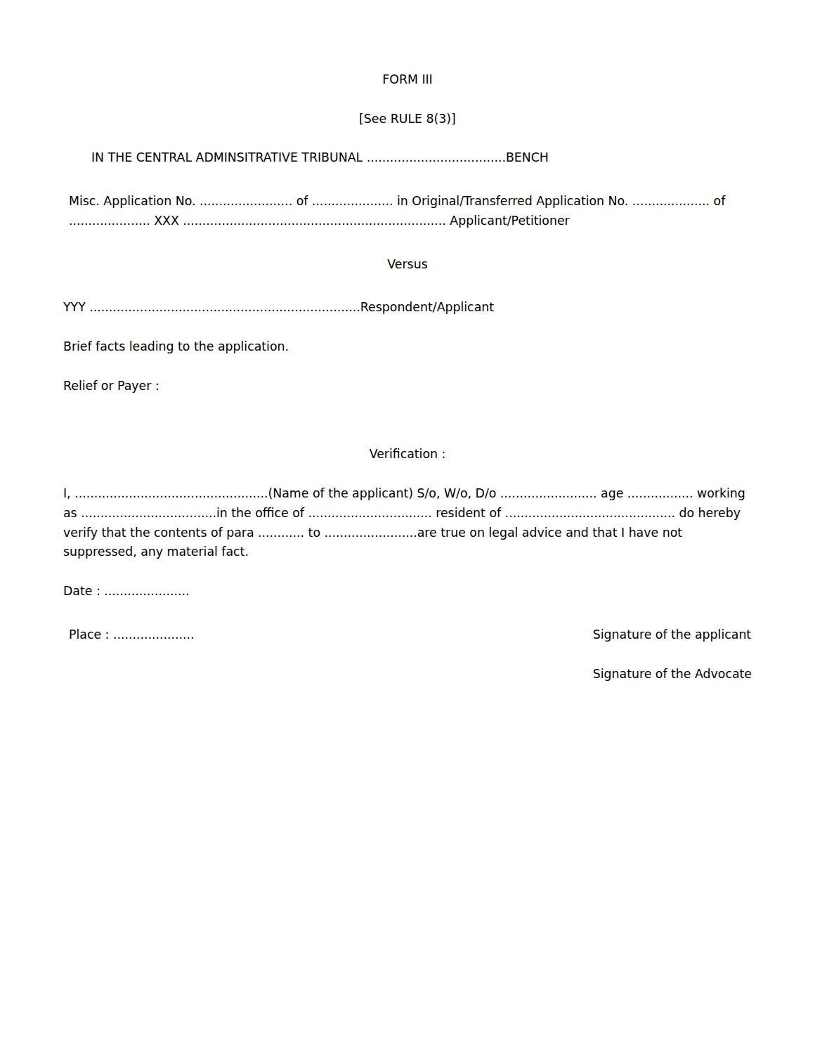FORM III
[See RULE 8(3)]
IN THE CENTRAL ADMINSITRATIVE TRIBUNAL ....................................BENCH
Misc. Application No. ........................ of ..................... in Original/Transferred Application No. .................... of ..................... XXX .................................................................... Applicant/Petitioner
Versus
YYY ......................................................................Respondent/Applicant
Brief facts leading to the application.
Relief or Payer :
Verification :
I, ..................................................(Name of the applicant) S/o, W/o, D/o ......................... age ................. working as ...................................in the office of ................................ resident of ............................................ do hereby verify that the contents of para ............ to ........................are true on legal advice and that I have not suppressed, any material fact.
Date : ......................
Place : .....................
Signature of the applicant
Signature of the Advocate